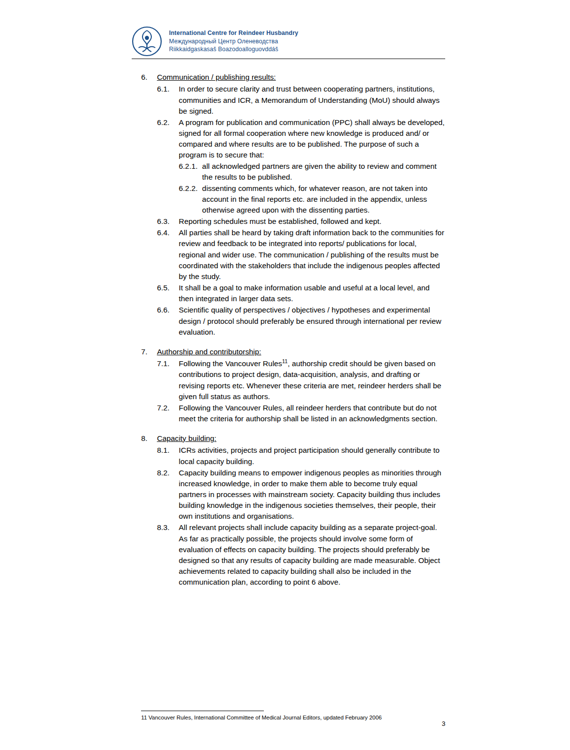International Centre for Reindeer Husbandry
Международный Центр Оленеводства
Riikkaidgaskasaš Boazodoalloguovddáš
6. Communication / publishing results:
6.1. In order to secure clarity and trust between cooperating partners, institutions, communities and ICR, a Memorandum of Understanding (MoU) should always be signed.
6.2. A program for publication and communication (PPC) shall always be developed, signed for all formal cooperation where new knowledge is produced and/ or compared and where results are to be published. The purpose of such a program is to secure that:
6.2.1. all acknowledged partners are given the ability to review and comment the results to be published.
6.2.2. dissenting comments which, for whatever reason, are not taken into account in the final reports etc. are included in the appendix, unless otherwise agreed upon with the dissenting parties.
6.3. Reporting schedules must be established, followed and kept.
6.4. All parties shall be heard by taking draft information back to the communities for review and feedback to be integrated into reports/ publications for local, regional and wider use. The communication / publishing of the results must be coordinated with the stakeholders that include the indigenous peoples affected by the study.
6.5. It shall be a goal to make information usable and useful at a local level, and then integrated in larger data sets.
6.6. Scientific quality of perspectives / objectives / hypotheses and experimental design / protocol should preferably be ensured through international per review evaluation.
7. Authorship and contributorship:
7.1. Following the Vancouver Rules11, authorship credit should be given based on contributions to project design, data-acquisition, analysis, and drafting or revising reports etc. Whenever these criteria are met, reindeer herders shall be given full status as authors.
7.2. Following the Vancouver Rules, all reindeer herders that contribute but do not meet the criteria for authorship shall be listed in an acknowledgments section.
8. Capacity building:
8.1. ICRs activities, projects and project participation should generally contribute to local capacity building.
8.2. Capacity building means to empower indigenous peoples as minorities through increased knowledge, in order to make them able to become truly equal partners in processes with mainstream society. Capacity building thus includes building knowledge in the indigenous societies themselves, their people, their own institutions and organisations.
8.3. All relevant projects shall include capacity building as a separate project-goal. As far as practically possible, the projects should involve some form of evaluation of effects on capacity building. The projects should preferably be designed so that any results of capacity building are made measurable. Object achievements related to capacity building shall also be included in the communication plan, according to point 6 above.
11 Vancouver Rules, International Committee of Medical Journal Editors, updated February 2006
3